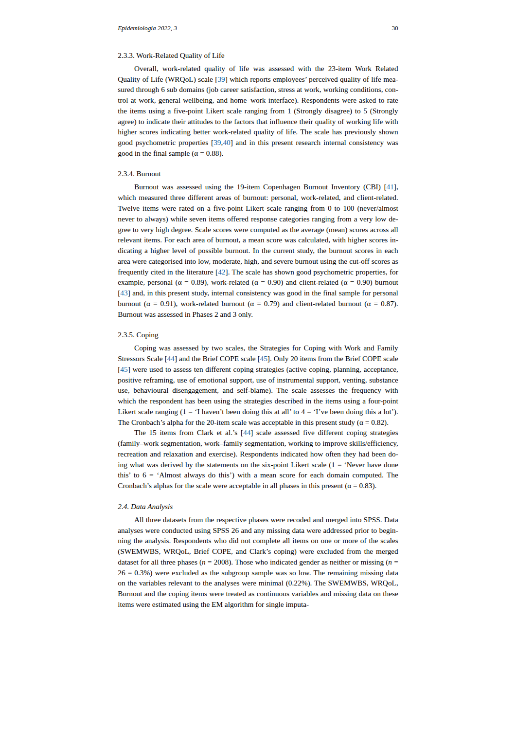Epidemiologia 2022, 3 30
2.3.3. Work-Related Quality of Life
Overall, work-related quality of life was assessed with the 23-item Work Related Quality of Life (WRQoL) scale [39] which reports employees’ perceived quality of life measured through 6 sub domains (job career satisfaction, stress at work, working conditions, control at work, general wellbeing, and home–work interface). Respondents were asked to rate the items using a five-point Likert scale ranging from 1 (Strongly disagree) to 5 (Strongly agree) to indicate their attitudes to the factors that influence their quality of working life with higher scores indicating better work-related quality of life. The scale has previously shown good psychometric properties [39,40] and in this present research internal consistency was good in the final sample (α = 0.88).
2.3.4. Burnout
Burnout was assessed using the 19-item Copenhagen Burnout Inventory (CBI) [41], which measured three different areas of burnout: personal, work-related, and client-related. Twelve items were rated on a five-point Likert scale ranging from 0 to 100 (never/almost never to always) while seven items offered response categories ranging from a very low degree to very high degree. Scale scores were computed as the average (mean) scores across all relevant items. For each area of burnout, a mean score was calculated, with higher scores indicating a higher level of possible burnout. In the current study, the burnout scores in each area were categorised into low, moderate, high, and severe burnout using the cut-off scores as frequently cited in the literature [42]. The scale has shown good psychometric properties, for example, personal (α = 0.89), work-related (α = 0.90) and client-related (α = 0.90) burnout [43] and, in this present study, internal consistency was good in the final sample for personal burnout (α = 0.91), work-related burnout (α = 0.79) and client-related burnout (α = 0.87). Burnout was assessed in Phases 2 and 3 only.
2.3.5. Coping
Coping was assessed by two scales, the Strategies for Coping with Work and Family Stressors Scale [44] and the Brief COPE scale [45]. Only 20 items from the Brief COPE scale [45] were used to assess ten different coping strategies (active coping, planning, acceptance, positive reframing, use of emotional support, use of instrumental support, venting, substance use, behavioural disengagement, and self-blame). The scale assesses the frequency with which the respondent has been using the strategies described in the items using a four-point Likert scale ranging (1 = ‘I haven’t been doing this at all’ to 4 = ‘I’ve been doing this a lot’). The Cronbach’s alpha for the 20-item scale was acceptable in this present study (α = 0.82).
The 15 items from Clark et al.’s [44] scale assessed five different coping strategies (family–work segmentation, work–family segmentation, working to improve skills/efficiency, recreation and relaxation and exercise). Respondents indicated how often they had been doing what was derived by the statements on the six-point Likert scale (1 = ‘Never have done this’ to 6 = ‘Almost always do this’) with a mean score for each domain computed. The Cronbach’s alphas for the scale were acceptable in all phases in this present (α = 0.83).
2.4. Data Analysis
All three datasets from the respective phases were recoded and merged into SPSS. Data analyses were conducted using SPSS 26 and any missing data were addressed prior to beginning the analysis. Respondents who did not complete all items on one or more of the scales (SWEMWBS, WRQoL, Brief COPE, and Clark’s coping) were excluded from the merged dataset for all three phases (n = 2008). Those who indicated gender as neither or missing (n = 26 = 0.3%) were excluded as the subgroup sample was so low. The remaining missing data on the variables relevant to the analyses were minimal (0.22%). The SWEMWBS, WRQoL, Burnout and the coping items were treated as continuous variables and missing data on these items were estimated using the EM algorithm for single imputa-